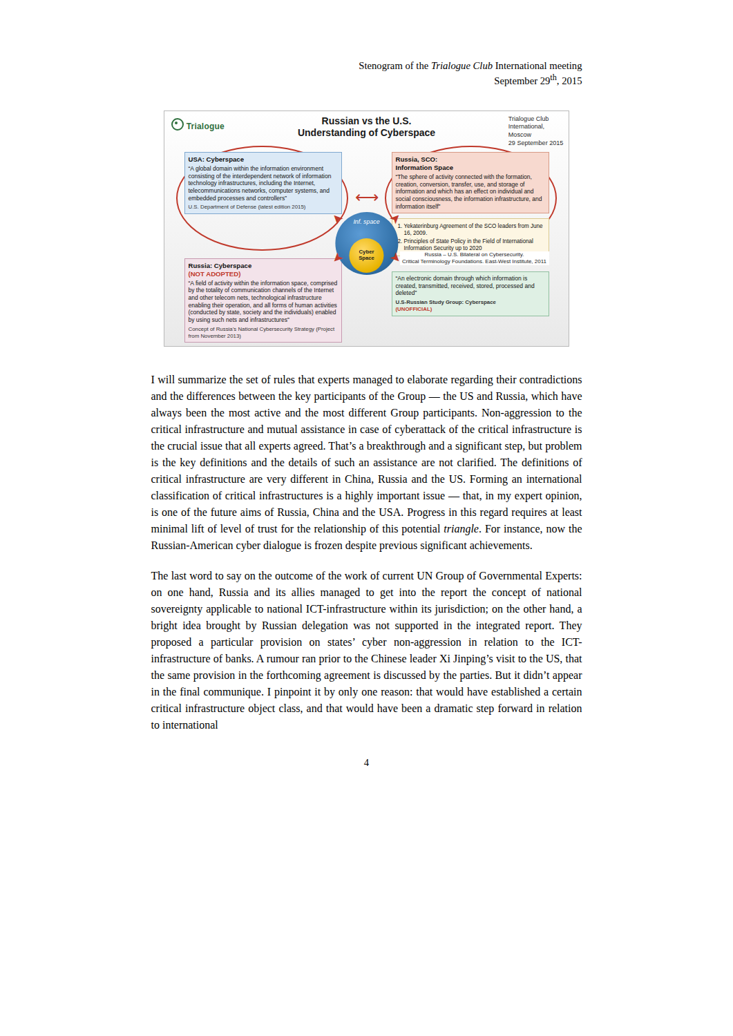Stenogram of the Trialogue Club International meeting
September 29th, 2015
Trialogue
Russian vs the U.S.
Understanding of Cyberspace
Trialogue Club
International,
Moscow
29 September 2015
USA: Cyberspace “A global domain within the information environment consisting of the interdependent network of information technology infrastructures, including the Internet, telecommunications networks, computer systems, and embedded processes and controllers” U.S. Department of Defense (latest edition 2015)
Russia, SCO:
Information Space “The sphere of activity connected with the formation, creation, conversion, transfer, use, and storage of information and which has an effect on individual and social consciousness, the information infrastructure, and information itself”
Yekaterinburg Agreement of the SCO leaders from June 16, 2009.
Principles of State Policy in the Field of International Information Security up to 2020
Russia – U.S. Bilateral on Cybersecurity.
Critical Terminology Foundations. East-West Institute, 2011
Russia: Cyberspace
(NOT ADOPTED) “A field of activity within the information space, comprised by the totality of communication channels of the Internet and other telecom nets, technological infrastructure enabling their operation, and all forms of human activities (conducted by state, society and the individuals) enabled by using such nets and infrastructures” Concept of Russia’s National Cybersecurity Strategy (Project from November 2013)
“An electronic domain through which information is created, transmitted, received, stored, processed and deleted” U.S-Russian Study Group: Cyberspace
(UNOFFICIAL)
Inf. space
Cyber
Space
⟷
➤
➤
➤
➤
I will summarize the set of rules that experts managed to elaborate regarding their contradictions and the differences between the key participants of the Group — the US and Russia, which have always been the most active and the most different Group participants. Non-aggression to the critical infrastructure and mutual assistance in case of cyberattack of the critical infrastructure is the crucial issue that all experts agreed. That’s a breakthrough and a significant step, but problem is the key definitions and the details of such an assistance are not clarified. The definitions of critical infrastructure are very different in China, Russia and the US. Forming an international classification of critical infrastructures is a highly important issue — that, in my expert opinion, is one of the future aims of Russia, China and the USA. Progress in this regard requires at least minimal lift of level of trust for the relationship of this potential triangle. For instance, now the Russian-American cyber dialogue is frozen despite previous significant achievements.
The last word to say on the outcome of the work of current UN Group of Governmental Experts: on one hand, Russia and its allies managed to get into the report the concept of national sovereignty applicable to national ICT-infrastructure within its jurisdiction; on the other hand, a bright idea brought by Russian delegation was not supported in the integrated report. They proposed a particular provision on states’ cyber non-aggression in relation to the ICT-infrastructure of banks. A rumour ran prior to the Chinese leader Xi Jinping’s visit to the US, that the same provision in the forthcoming agreement is discussed by the parties. But it didn’t appear in the final communique. I pinpoint it by only one reason: that would have established a certain critical infrastructure object class, and that would have been a dramatic step forward in relation to international
4